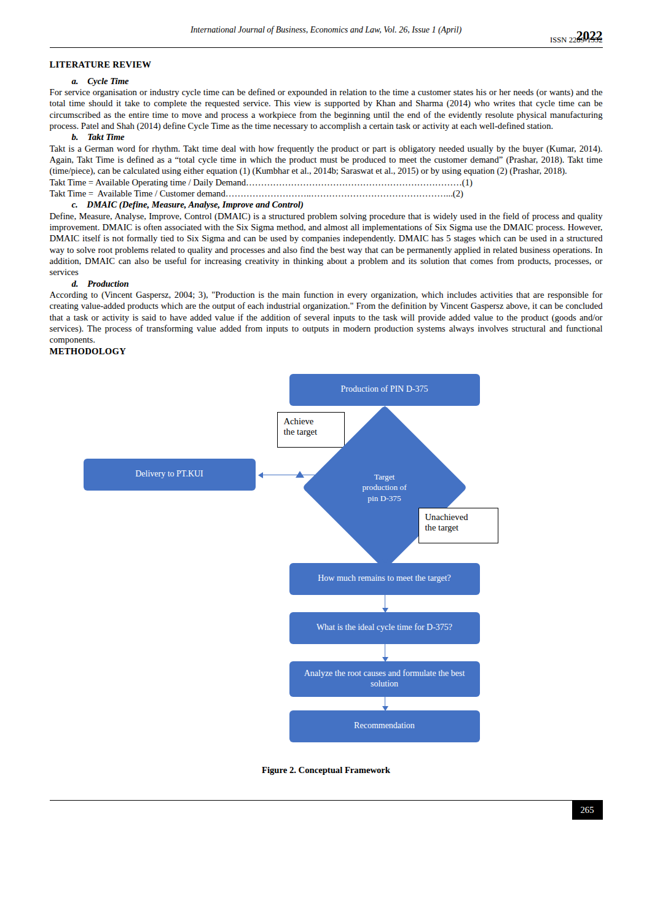International Journal of Business, Economics and Law, Vol. 26, Issue 1 (April)
ISSN 2289-1552
2022
LITERATURE REVIEW
a. Cycle Time
For service organisation or industry cycle time can be defined or expounded in relation to the time a customer states his or her needs (or wants) and the total time should it take to complete the requested service. This view is supported by Khan and Sharma (2014) who writes that cycle time can be circumscribed as the entire time to move and process a workpiece from the beginning until the end of the evidently resolute physical manufacturing process. Patel and Shah (2014) define Cycle Time as the time necessary to accomplish a certain task or activity at each well-defined station.
b. Takt Time
Takt is a German word for rhythm. Takt time deal with how frequently the product or part is obligatory needed usually by the buyer (Kumar, 2014). Again, Takt Time is defined as a “total cycle time in which the product must be produced to meet the customer demand” (Prashar, 2018). Takt time (time/piece), can be calculated using either equation (1) (Kumbhar et al., 2014b; Saraswat et al., 2015) or by using equation (2) (Prashar, 2018).
Takt Time = Available Operating time / Daily Demand………………………………………………………………(1)
Takt Time = Available Time / Customer demand………………………..………………………………………...(2)
c. DMAIC (Define, Measure, Analyse, Improve and Control)
Define, Measure, Analyse, Improve, Control (DMAIC) is a structured problem solving procedure that is widely used in the field of process and quality improvement. DMAIC is often associated with the Six Sigma method, and almost all implementations of Six Sigma use the DMAIC process. However, DMAIC itself is not formally tied to Six Sigma and can be used by companies independently. DMAIC has 5 stages which can be used in a structured way to solve root problems related to quality and processes and also find the best way that can be permanently applied in related business operations. In addition, DMAIC can also be useful for increasing creativity in thinking about a problem and its solution that comes from products, processes, or services
d. Production
According to (Vincent Gaspersz, 2004; 3), "Production is the main function in every organization, which includes activities that are responsible for creating value-added products which are the output of each industrial organization." From the definition by Vincent Gaspersz above, it can be concluded that a task or activity is said to have added value if the addition of several inputs to the task will provide added value to the product (goods and/or services). The process of transforming value added from inputs to outputs in modern production systems always involves structural and functional components.
METHODOLOGY
Production of PIN D-375
Achieve
the target
Target
production of
pin D-375
Delivery to PT.KUI
Unachieved
the target
How much remains to meet the target?
What is the ideal cycle time for D-375?
Analyze the root causes and formulate the best solution
Recommendation
Figure 2. Conceptual Framework
265